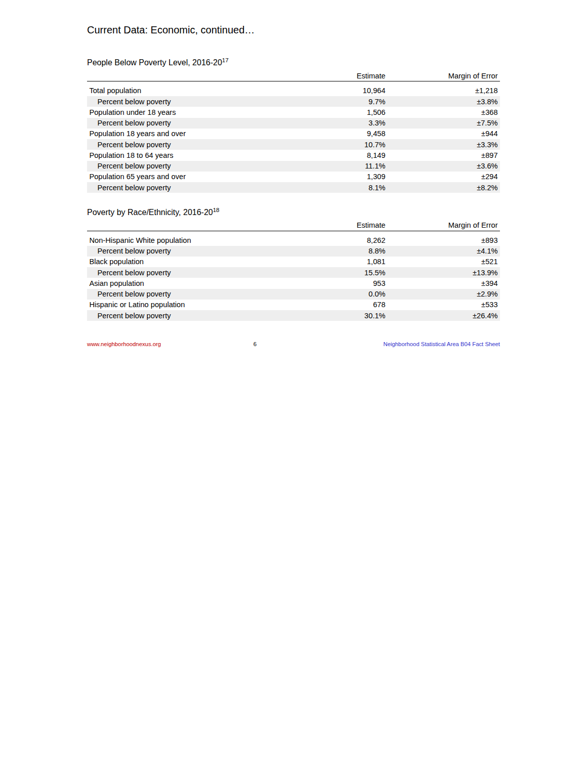Current Data: Economic, continued…
People Below Poverty Level, 2016-20 17
| | Estimate | Margin of Error |
| --- | --- | --- |
| Total population | 10,964 | ±1,218 |
| Percent below poverty | 9.7% | ±3.8% |
| Population under 18 years | 1,506 | ±368 |
| Percent below poverty | 3.3% | ±7.5% |
| Population 18 years and over | 9,458 | ±944 |
| Percent below poverty | 10.7% | ±3.3% |
| Population 18 to 64 years | 8,149 | ±897 |
| Percent below poverty | 11.1% | ±3.6% |
| Population 65 years and over | 1,309 | ±294 |
| Percent below poverty | 8.1% | ±8.2% |
Poverty by Race/Ethnicity, 2016-20 18
| | Estimate | Margin of Error |
| --- | --- | --- |
| Non-Hispanic White population | 8,262 | ±893 |
| Percent below poverty | 8.8% | ±4.1% |
| Black population | 1,081 | ±521 |
| Percent below poverty | 15.5% | ±13.9% |
| Asian population | 953 | ±394 |
| Percent below poverty | 0.0% | ±2.9% |
| Hispanic or Latino population | 678 | ±533 |
| Percent below poverty | 30.1% | ±26.4% |
www.neighborhoodnexus.org 6 Neighborhood Statistical Area B04 Fact Sheet